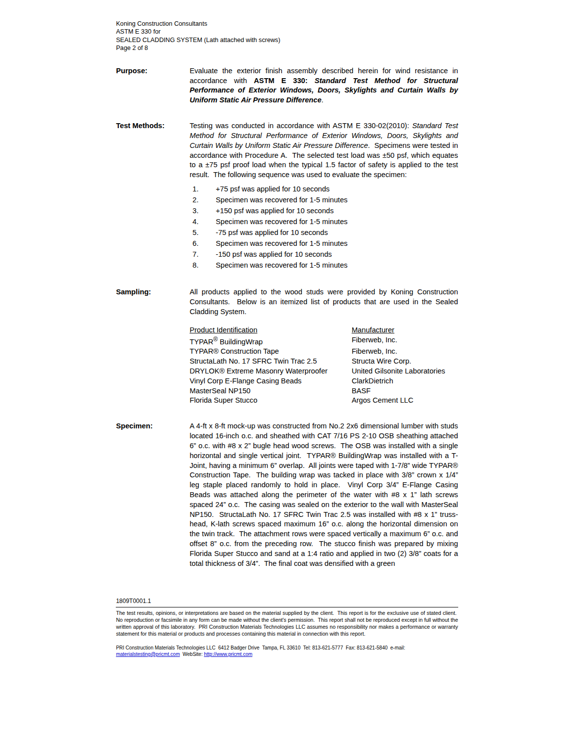Koning Construction Consultants
ASTM E 330 for
SEALED CLADDING SYSTEM (Lath attached with screws)
Page 2 of 8
| Purpose: | Evaluate the exterior finish assembly described herein for wind resistance in accordance with ASTM E 330: Standard Test Method for Structural Performance of Exterior Windows, Doors, Skylights and Curtain Walls by Uniform Static Air Pressure Difference . |
| Test Methods: | Testing was conducted in accordance with ASTM E 330-02(2010): Standard Test Method for Structural Performance of Exterior Windows, Doors, Skylights and Curtain Walls by Uniform Static Air Pressure Difference . Specimens were tested in accordance with Procedure A. The selected test load was ±50 psf, which equates to a ±75 psf proof load when the typical 1.5 factor of safety is applied to the test result. The following sequence was used to evaluate the specimen: +75 psf was applied for 10 seconds Specimen was recovered for 1-5 minutes +150 psf was applied for 10 seconds Specimen was recovered for 1-5 minutes -75 psf was applied for 10 seconds Specimen was recovered for 1-5 minutes -150 psf was applied for 10 seconds Specimen was recovered for 1-5 minutes |
| Sampling: | All products applied to the wood studs were provided by Koning Construction Consultants. Below is an itemized list of products that are used in the Sealed Cladding System. / Product Identification / Manufacturer / / TYPAR ® BuildingWrap / Fiberweb, Inc. / / TYPAR® Construction Tape / Fiberweb, Inc. / / StructaLath No. 17 SFRC Twin Trac 2.5 / Structa Wire Corp. / / DRYLOK® Extreme Masonry Waterproofer / United Gilsonite Laboratories / / Vinyl Corp E-Flange Casing Beads / ClarkDietrich / / MasterSeal NP150 / BASF / / Florida Super Stucco / Argos Cement LLC / |
| Specimen: | A 4-ft x 8-ft mock-up was constructed from No.2 2x6 dimensional lumber with studs located 16-inch o.c. and sheathed with CAT 7/16 PS 2-10 OSB sheathing attached 6” o.c. with #8 x 2” bugle head wood screws. The OSB was installed with a single horizontal and single vertical joint. TYPAR® BuildingWrap was installed with a T-Joint, having a minimum 6” overlap. All joints were taped with 1-7/8” wide TYPAR® Construction Tape. The building wrap was tacked in place with 3/8” crown x 1/4” leg staple placed randomly to hold in place. Vinyl Corp 3/4” E-Flange Casing Beads was attached along the perimeter of the water with #8 x 1” lath screws spaced 24” o.c. The casing was sealed on the exterior to the wall with MasterSeal NP150. StructaLath No. 17 SFRC Twin Trac 2.5 was installed with #8 x 1” truss-head, K-lath screws spaced maximum 16” o.c. along the horizontal dimension on the twin track. The attachment rows were spaced vertically a maximum 6” o.c. and offset 8” o.c. from the preceding row. The stucco finish was prepared by mixing Florida Super Stucco and sand at a 1:4 ratio and applied in two (2) 3/8” coats for a total thickness of 3/4”. The final coat was densified with a green |
1809T0001.1
The test results, opinions, or interpretations are based on the material supplied by the client. This report is for the exclusive use of stated client. No reproduction or facsimile in any form can be made without the client's permission. This report shall not be reproduced except in full without the written approval of this laboratory. PRI Construction Materials Technologies LLC assumes no responsibility nor makes a performance or warranty statement for this material or products and processes containing this material in connection with this report.
PRI Construction Materials Technologies LLC 6412 Badger Drive Tampa, FL 33610 Tel: 813-621-5777 Fax: 813-621-5840 e-mail: materialstesting@pricmt.com WebSite: http://www.pricmt.com